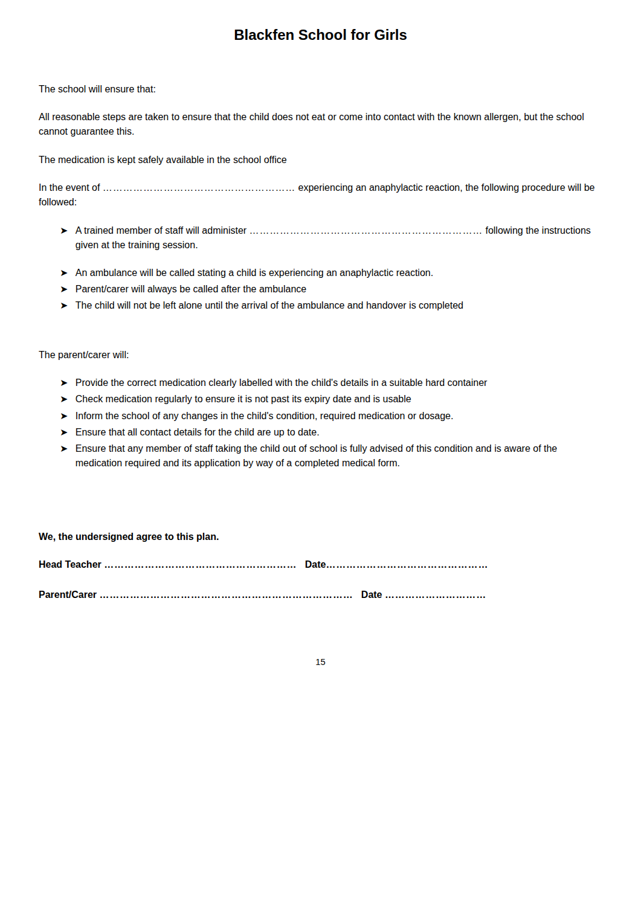Blackfen School for Girls
The school will ensure that:
All reasonable steps are taken to ensure that the child does not eat or come into contact with the known allergen, but the school cannot guarantee this.
The medication is kept safely available in the school office
In the event of ………………………………………………… experiencing an anaphylactic reaction, the following procedure will be followed:
A trained member of staff will administer …………………………………………………………… following the instructions given at the training session.
An ambulance will be called stating a child is experiencing an anaphylactic reaction.
Parent/carer will always be called after the ambulance
The child will not be left alone until the arrival of the ambulance and handover is completed
The parent/carer will:
Provide the correct medication clearly labelled with the child's details in a suitable hard container
Check medication regularly to ensure it is not past its expiry date and is usable
Inform the school of any changes in the child's condition, required medication or dosage.
Ensure that all contact details for the child are up to date.
Ensure that any member of staff taking the child out of school is fully advised of this condition and is aware of the medication required and its application by way of a completed medical form.
We, the undersigned agree to this plan.
Head Teacher ………………………………………………… Date…………………………………………
Parent/Carer ………………………………………………………………… Date …………………………
15